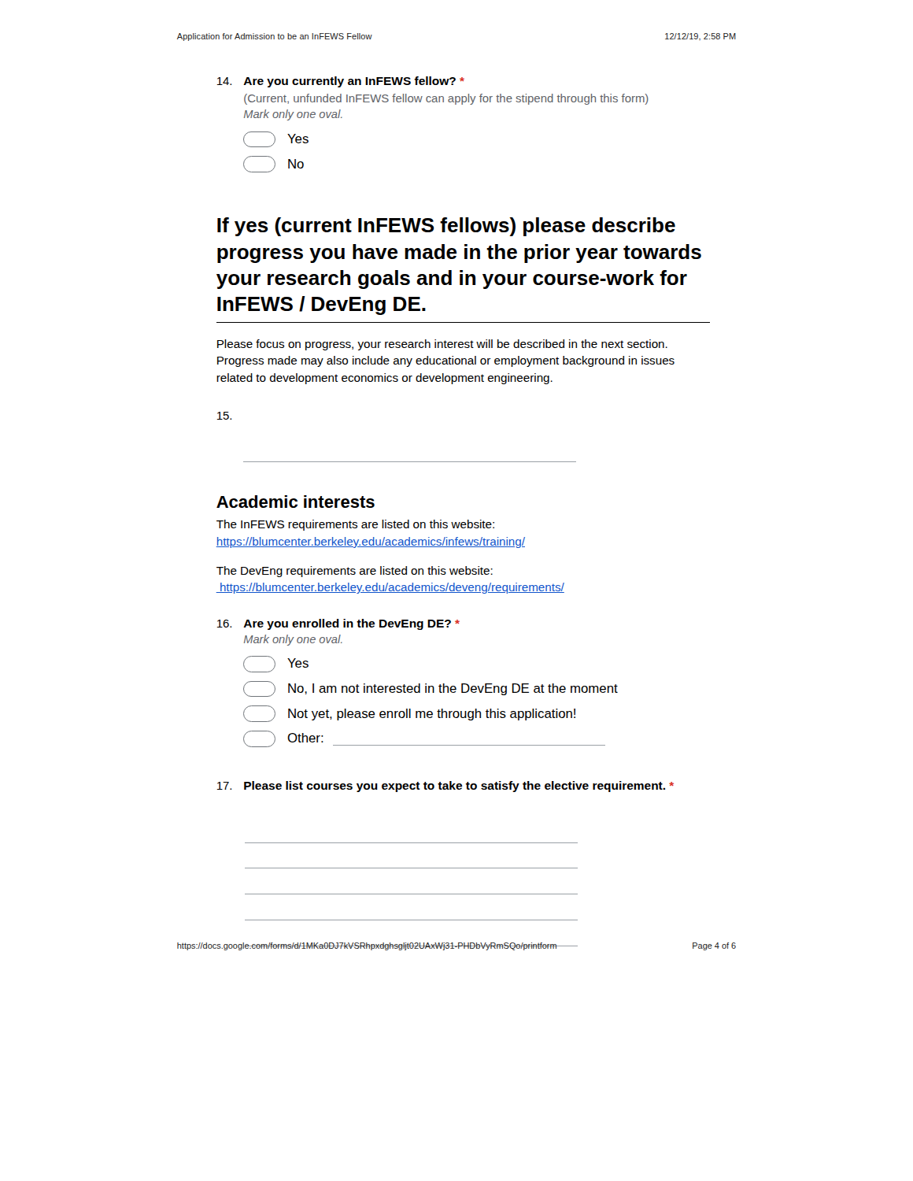Application for Admission to be an InFEWS Fellow 12/12/19, 2:58 PM
14.
Are you currently an InFEWS fellow? *
(Current, unfunded InFEWS fellow can apply for the stipend through this form)
Mark only one oval.
Yes
No
If yes (current InFEWS fellows) please describe progress you have made in the prior year towards your research goals and in your course-work for InFEWS / DevEng DE.
Please focus on progress, your research interest will be described in the next section. Progress made may also include any educational or employment background in issues related to development economics or development engineering.
15.
Academic interests
The InFEWS requirements are listed on this website:
https://blumcenter.berkeley.edu/academics/infews/training/
The DevEng requirements are listed on this website:
https://blumcenter.berkeley.edu/academics/deveng/requirements/
16.
Are you enrolled in the DevEng DE? *
Mark only one oval.
Yes
No, I am not interested in the DevEng DE at the moment
Not yet, please enroll me through this application!
Other:
17.
Please list courses you expect to take to satisfy the elective requirement. *
https://docs.google.com/forms/d/1MKa0DJ7kVSRhpxdghsgljt02UAxWj31-PHDbVyRmSQo/printform Page 4 of 6